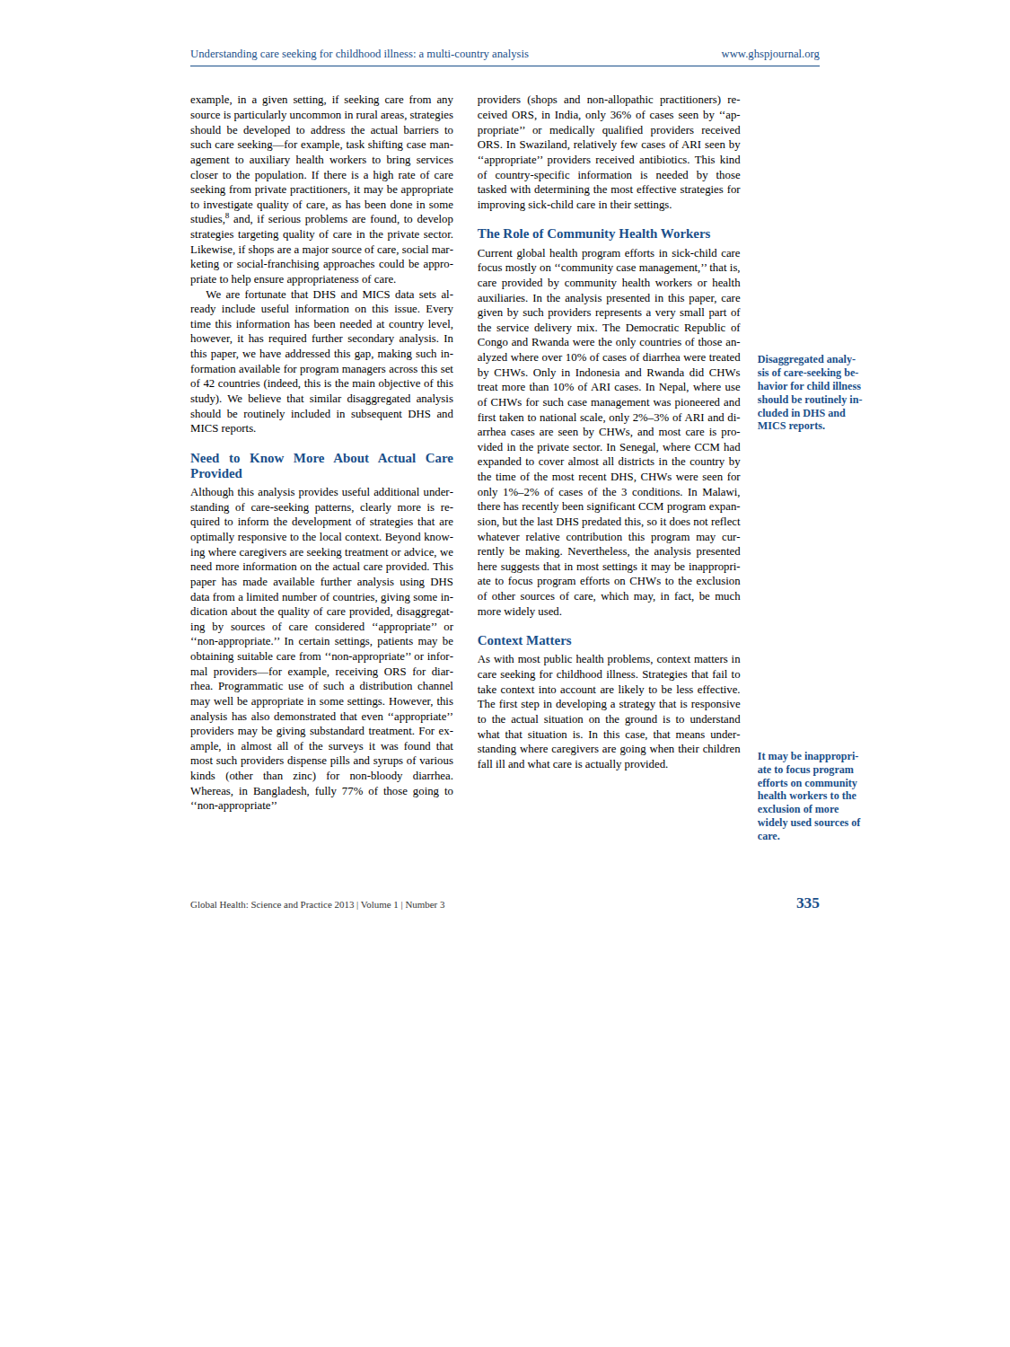Understanding care seeking for childhood illness: a multi-country analysis www.ghspjournal.org
example, in a given setting, if seeking care from any source is particularly uncommon in rural areas, strategies should be developed to address the actual barriers to such care seeking—for example, task shifting case management to auxiliary health workers to bring services closer to the population. If there is a high rate of care seeking from private practitioners, it may be appropriate to investigate quality of care, as has been done in some studies,8 and, if serious problems are found, to develop strategies targeting quality of care in the private sector. Likewise, if shops are a major source of care, social marketing or social-franchising approaches could be appropriate to help ensure appropriateness of care.
We are fortunate that DHS and MICS data sets already include useful information on this issue. Every time this information has been needed at country level, however, it has required further secondary analysis. In this paper, we have addressed this gap, making such information available for program managers across this set of 42 countries (indeed, this is the main objective of this study). We believe that similar disaggregated analysis should be routinely included in subsequent DHS and MICS reports.
Need to Know More About Actual Care Provided
Although this analysis provides useful additional understanding of care-seeking patterns, clearly more is required to inform the development of strategies that are optimally responsive to the local context. Beyond knowing where caregivers are seeking treatment or advice, we need more information on the actual care provided. This paper has made available further analysis using DHS data from a limited number of countries, giving some indication about the quality of care provided, disaggregating by sources of care considered ‘‘appropriate’’ or ‘‘non-appropriate.’’ In certain settings, patients may be obtaining suitable care from ‘‘non-appropriate’’ or informal providers—for example, receiving ORS for diarrhea. Programmatic use of such a distribution channel may well be appropriate in some settings. However, this analysis has also demonstrated that even ‘‘appropriate’’ providers may be giving substandard treatment. For example, in almost all of the surveys it was found that most such providers dispense pills and syrups of various kinds (other than zinc) for non-bloody diarrhea. Whereas, in Bangladesh, fully 77% of those going to ‘‘non-appropriate’’
providers (shops and non-allopathic practitioners) received ORS, in India, only 36% of cases seen by ‘‘appropriate’’ or medically qualified providers received ORS. In Swaziland, relatively few cases of ARI seen by ‘‘appropriate’’ providers received antibiotics. This kind of country-specific information is needed by those tasked with determining the most effective strategies for improving sick-child care in their settings.
The Role of Community Health Workers
Current global health program efforts in sick-child care focus mostly on ‘‘community case management,’’ that is, care provided by community health workers or health auxiliaries. In the analysis presented in this paper, care given by such providers represents a very small part of the service delivery mix. The Democratic Republic of Congo and Rwanda were the only countries of those analyzed where over 10% of cases of diarrhea were treated by CHWs. Only in Indonesia and Rwanda did CHWs treat more than 10% of ARI cases. In Nepal, where use of CHWs for such case management was pioneered and first taken to national scale, only 2%–3% of ARI and diarrhea cases are seen by CHWs, and most care is provided in the private sector. In Senegal, where CCM had expanded to cover almost all districts in the country by the time of the most recent DHS, CHWs were seen for only 1%–2% of cases of the 3 conditions. In Malawi, there has recently been significant CCM program expansion, but the last DHS predated this, so it does not reflect whatever relative contribution this program may currently be making. Nevertheless, the analysis presented here suggests that in most settings it may be inappropriate to focus program efforts on CHWs to the exclusion of other sources of care, which may, in fact, be much more widely used.
Context Matters
As with most public health problems, context matters in care seeking for childhood illness. Strategies that fail to take context into account are likely to be less effective. The first step in developing a strategy that is responsive to the actual situation on the ground is to understand what that situation is. In this case, that means understanding where caregivers are going when their children fall ill and what care is actually provided.
Disaggregated analysis of care-seeking behavior for child illness should be routinely included in DHS and MICS reports.
It may be inappropriate to focus program efforts on community health workers to the exclusion of more widely used sources of care.
Global Health: Science and Practice 2013 | Volume 1 | Number 3 335